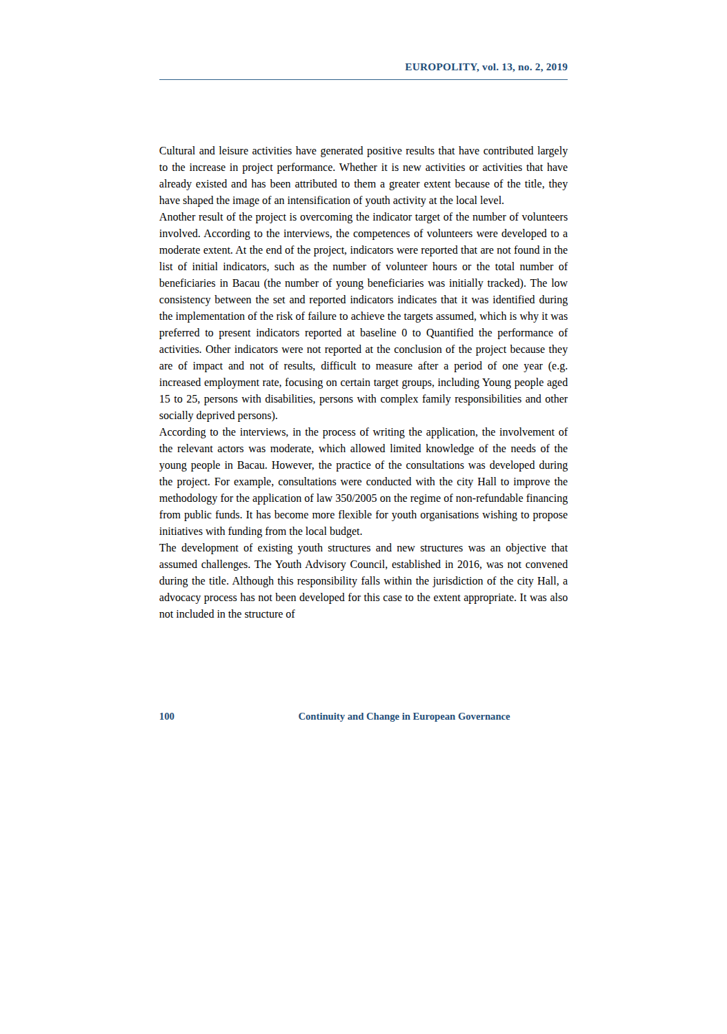EUROPOLITY, vol. 13, no. 2, 2019
Cultural and leisure activities have generated positive results that have contributed largely to the increase in project performance. Whether it is new activities or activities that have already existed and has been attributed to them a greater extent because of the title, they have shaped the image of an intensification of youth activity at the local level.
Another result of the project is overcoming the indicator target of the number of volunteers involved. According to the interviews, the competences of volunteers were developed to a moderate extent. At the end of the project, indicators were reported that are not found in the list of initial indicators, such as the number of volunteer hours or the total number of beneficiaries in Bacau (the number of young beneficiaries was initially tracked). The low consistency between the set and reported indicators indicates that it was identified during the implementation of the risk of failure to achieve the targets assumed, which is why it was preferred to present indicators reported at baseline 0 to Quantified the performance of activities. Other indicators were not reported at the conclusion of the project because they are of impact and not of results, difficult to measure after a period of one year (e.g. increased employment rate, focusing on certain target groups, including Young people aged 15 to 25, persons with disabilities, persons with complex family responsibilities and other socially deprived persons).
According to the interviews, in the process of writing the application, the involvement of the relevant actors was moderate, which allowed limited knowledge of the needs of the young people in Bacau. However, the practice of the consultations was developed during the project. For example, consultations were conducted with the city Hall to improve the methodology for the application of law 350/2005 on the regime of non-refundable financing from public funds. It has become more flexible for youth organisations wishing to propose initiatives with funding from the local budget.
The development of existing youth structures and new structures was an objective that assumed challenges. The Youth Advisory Council, established in 2016, was not convened during the title. Although this responsibility falls within the jurisdiction of the city Hall, a advocacy process has not been developed for this case to the extent appropriate. It was also not included in the structure of
100 Continuity and Change in European Governance